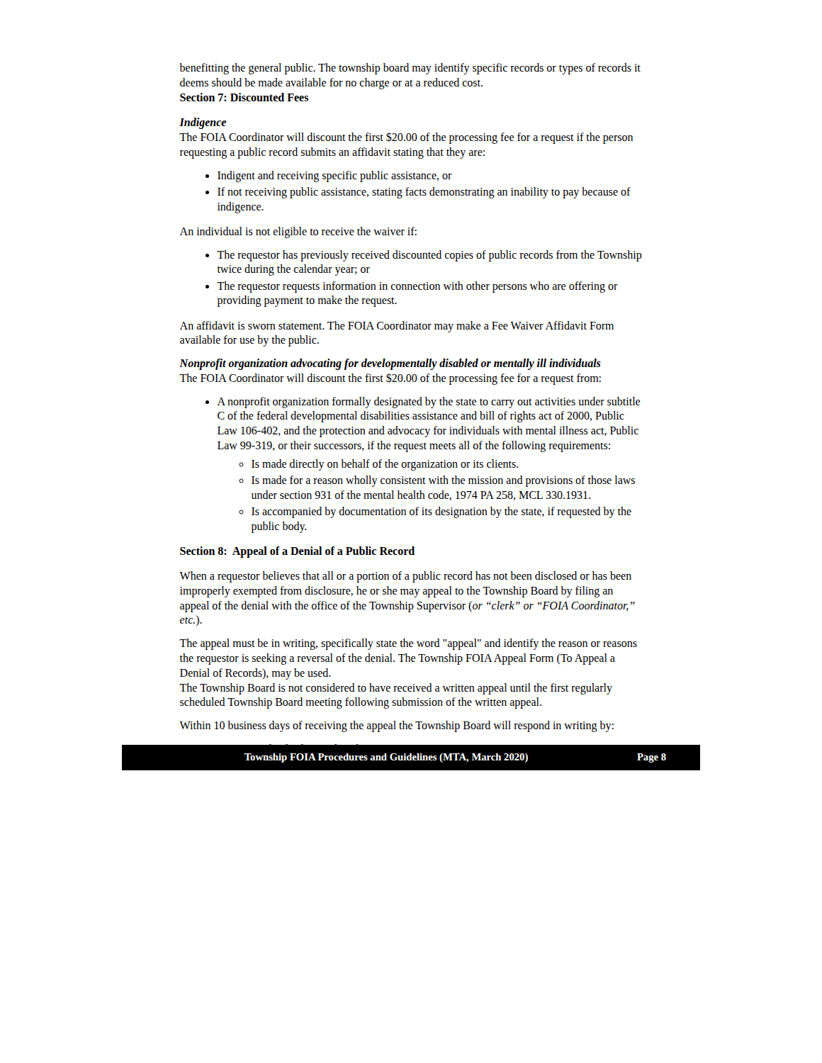benefitting the general public. The township board may identify specific records or types of records it deems should be made available for no charge or at a reduced cost.
Section 7: Discounted Fees
Indigence
The FOIA Coordinator will discount the first $20.00 of the processing fee for a request if the person requesting a public record submits an affidavit stating that they are:
Indigent and receiving specific public assistance, or
If not receiving public assistance, stating facts demonstrating an inability to pay because of indigence.
An individual is not eligible to receive the waiver if:
The requestor has previously received discounted copies of public records from the Township twice during the calendar year; or
The requestor requests information in connection with other persons who are offering or providing payment to make the request.
An affidavit is sworn statement. The FOIA Coordinator may make a Fee Waiver Affidavit Form available for use by the public.
Nonprofit organization advocating for developmentally disabled or mentally ill individuals
The FOIA Coordinator will discount the first $20.00 of the processing fee for a request from:
A nonprofit organization formally designated by the state to carry out activities under subtitle C of the federal developmental disabilities assistance and bill of rights act of 2000, Public Law 106-402, and the protection and advocacy for individuals with mental illness act, Public Law 99-319, or their successors, if the request meets all of the following requirements:
Is made directly on behalf of the organization or its clients.
Is made for a reason wholly consistent with the mission and provisions of those laws under section 931 of the mental health code, 1974 PA 258, MCL 330.1931.
Is accompanied by documentation of its designation by the state, if requested by the public body.
Section 8: Appeal of a Denial of a Public Record
When a requestor believes that all or a portion of a public record has not been disclosed or has been improperly exempted from disclosure, he or she may appeal to the Township Board by filing an appeal of the denial with the office of the Township Supervisor (or “clerk” or “FOIA Coordinator,” etc.).
The appeal must be in writing, specifically state the word "appeal" and identify the reason or reasons the requestor is seeking a reversal of the denial. The Township FOIA Appeal Form (To Appeal a Denial of Records), may be used.
The Township Board is not considered to have received a written appeal until the first regularly scheduled Township Board meeting following submission of the written appeal.
Within 10 business days of receiving the appeal the Township Board will respond in writing by:
Reversing the disclosure denial;
Township FOIA Procedures and Guidelines (MTA, March 2020) Page 8